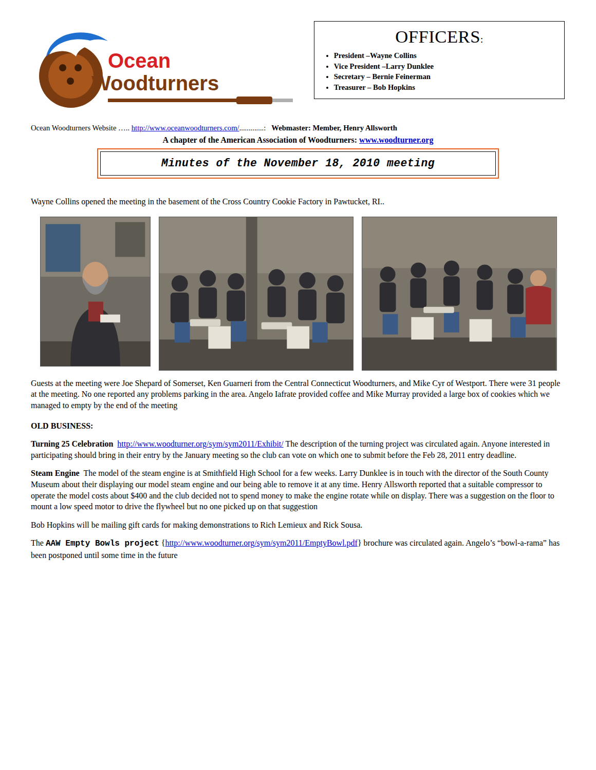| Ocean Woodturners | OFFICERS : President –Wayne Collins Vice President –Larry Dunklee Secretary – Bernie Feinerman Treasurer – Bob Hopkins |
Ocean Woodturners Website ….. http://www.oceanwoodturners.com/.............: Webmaster: Member, Henry Allsworth
A chapter of the American Association of Woodturners: www.woodturner.org
Minutes of the November 18, 2010 meeting
Wayne Collins opened the meeting in the basement of the Cross Country Cookie Factory in Pawtucket, RI..
Guests at the meeting were Joe Shepard of Somerset, Ken Guarneri from the Central Connecticut Woodturners, and Mike Cyr of Westport. There were 31 people at the meeting. No one reported any problems parking in the area. Angelo Iafrate provided coffee and Mike Murray provided a large box of cookies which we managed to empty by the end of the meeting
OLD BUSINESS:
Turning 25 Celebration http://www.woodturner.org/sym/sym2011/Exhibit/ The description of the turning project was circulated again. Anyone interested in participating should bring in their entry by the January meeting so the club can vote on which one to submit before the Feb 28, 2011 entry deadline.
Steam Engine The model of the steam engine is at Smithfield High School for a few weeks. Larry Dunklee is in touch with the director of the South County Museum about their displaying our model steam engine and our being able to remove it at any time. Henry Allsworth reported that a suitable compressor to operate the model costs about $400 and the club decided not to spend money to make the engine rotate while on display. There was a suggestion on the floor to mount a low speed motor to drive the flywheel but no one picked up on that suggestion
Bob Hopkins will be mailing gift cards for making demonstrations to Rich Lemieux and Rick Sousa.
The AAW Empty Bowls project {http://www.woodturner.org/sym/sym2011/EmptyBowl.pdf} brochure was circulated again. Angelo’s “bowl-a-rama” has been postponed until some time in the future